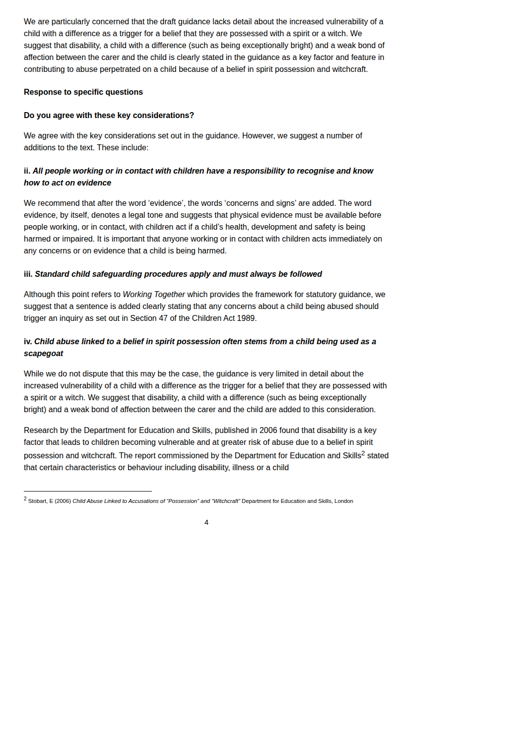We are particularly concerned that the draft guidance lacks detail about the increased vulnerability of a child with a difference as a trigger for a belief that they are possessed with a spirit or a witch. We suggest that disability, a child with a difference (such as being exceptionally bright) and a weak bond of affection between the carer and the child is clearly stated in the guidance as a key factor and feature in contributing to abuse perpetrated on a child because of a belief in spirit possession and witchcraft.
Response to specific questions
Do you agree with these key considerations?
We agree with the key considerations set out in the guidance. However, we suggest a number of additions to the text. These include:
ii. All people working or in contact with children have a responsibility to recognise and know how to act on evidence
We recommend that after the word ‘evidence’, the words ‘concerns and signs’ are added. The word evidence, by itself, denotes a legal tone and suggests that physical evidence must be available before people working, or in contact, with children act if a child’s health, development and safety is being harmed or impaired. It is important that anyone working or in contact with children acts immediately on any concerns or on evidence that a child is being harmed.
iii. Standard child safeguarding procedures apply and must always be followed
Although this point refers to Working Together which provides the framework for statutory guidance, we suggest that a sentence is added clearly stating that any concerns about a child being abused should trigger an inquiry as set out in Section 47 of the Children Act 1989.
iv. Child abuse linked to a belief in spirit possession often stems from a child being used as a scapegoat
While we do not dispute that this may be the case, the guidance is very limited in detail about the increased vulnerability of a child with a difference as the trigger for a belief that they are possessed with a spirit or a witch. We suggest that disability, a child with a difference (such as being exceptionally bright) and a weak bond of affection between the carer and the child are added to this consideration.
Research by the Department for Education and Skills, published in 2006 found that disability is a key factor that leads to children becoming vulnerable and at greater risk of abuse due to a belief in spirit possession and witchcraft. The report commissioned by the Department for Education and Skills2 stated that certain characteristics or behaviour including disability, illness or a child
2 Stobart, E (2006) Child Abuse Linked to Accusations of “Possession” and “Witchcraft” Department for Education and Skills, London
4